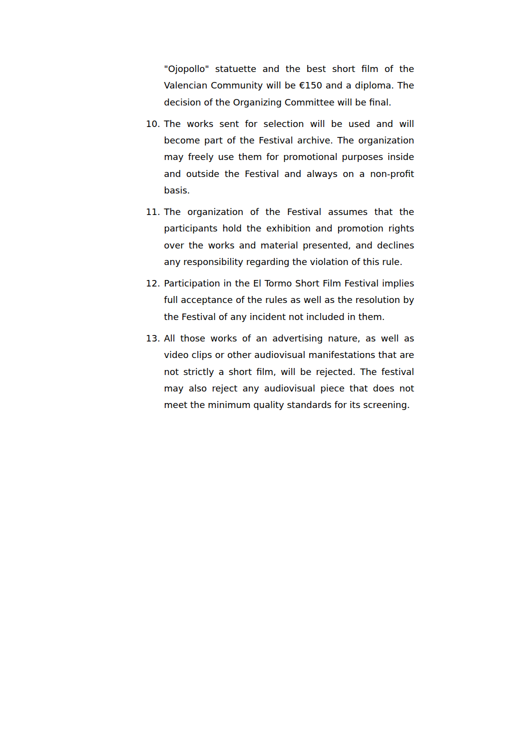"Ojopollo" statuette and the best short film of the Valencian Community will be €150 and a diploma. The decision of the Organizing Committee will be final.
The works sent for selection will be used and will become part of the Festival archive. The organization may freely use them for promotional purposes inside and outside the Festival and always on a non-profit basis.
The organization of the Festival assumes that the participants hold the exhibition and promotion rights over the works and material presented, and declines any responsibility regarding the violation of this rule.
Participation in the El Tormo Short Film Festival implies full acceptance of the rules as well as the resolution by the Festival of any incident not included in them.
All those works of an advertising nature, as well as video clips or other audiovisual manifestations that are not strictly a short film, will be rejected. The festival may also reject any audiovisual piece that does not meet the minimum quality standards for its screening.